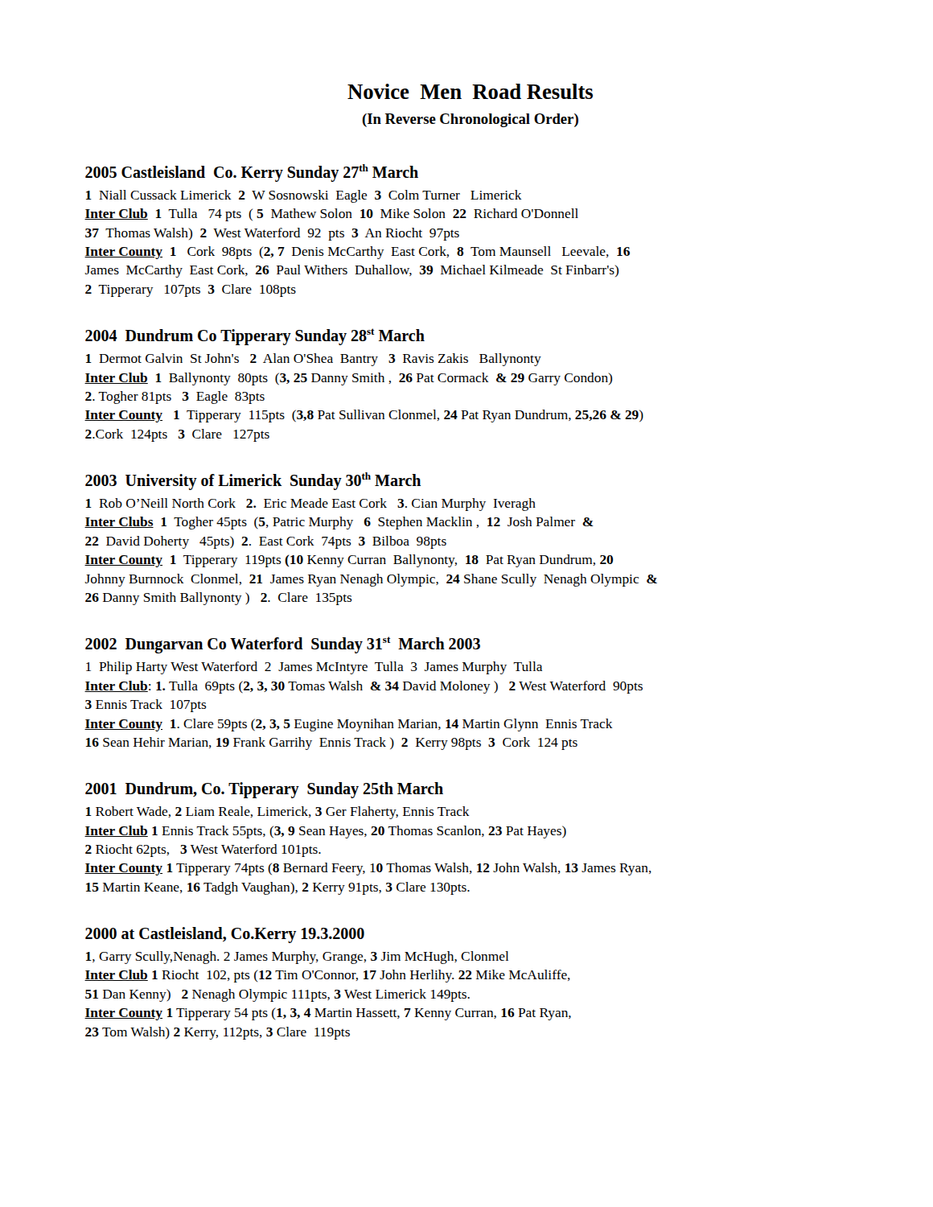Novice Men Road Results
(In Reverse Chronological Order)
2005 Castleisland Co. Kerry Sunday 27th March
1 Niall Cussack Limerick 2 W Sosnowski Eagle 3 Colm Turner Limerick
Inter Club 1 Tulla 74 pts ( 5 Mathew Solon 10 Mike Solon 22 Richard O'Donnell
37 Thomas Walsh) 2 West Waterford 92 pts 3 An Riocht 97pts
Inter County 1 Cork 98pts (2, 7 Denis McCarthy East Cork, 8 Tom Maunsell Leevale, 16
James McCarthy East Cork, 26 Paul Withers Duhallow, 39 Michael Kilmeade St Finbarr's)
2 Tipperary 107pts 3 Clare 108pts
2004 Dundrum Co Tipperary Sunday 28st March
1 Dermot Galvin St John's 2 Alan O'Shea Bantry 3 Ravis Zakis Ballynonty
Inter Club 1 Ballynonty 80pts (3, 25 Danny Smith , 26 Pat Cormack & 29 Garry Condon)
2. Togher 81pts 3 Eagle 83pts
Inter County 1 Tipperary 115pts (3,8 Pat Sullivan Clonmel, 24 Pat Ryan Dundrum, 25,26 & 29)
2.Cork 124pts 3 Clare 127pts
2003 University of Limerick Sunday 30th March
1 Rob O’Neill North Cork 2. Eric Meade East Cork 3. Cian Murphy Iveragh
Inter Clubs 1 Togher 45pts (5, Patric Murphy 6 Stephen Macklin , 12 Josh Palmer &
22 David Doherty 45pts) 2. East Cork 74pts 3 Bilboa 98pts
Inter County 1 Tipperary 119pts (10 Kenny Curran Ballynonty, 18 Pat Ryan Dundrum, 20
Johnny Burnnock Clonmel, 21 James Ryan Nenagh Olympic, 24 Shane Scully Nenagh Olympic &
26 Danny Smith Ballynonty ) 2. Clare 135pts
2002 Dungarvan Co Waterford Sunday 31st March 2003
1 Philip Harty West Waterford 2 James McIntyre Tulla 3 James Murphy Tulla
Inter Club: 1. Tulla 69pts (2, 3, 30 Tomas Walsh & 34 David Moloney ) 2 West Waterford 90pts
3 Ennis Track 107pts
Inter County 1. Clare 59pts (2, 3, 5 Eugine Moynihan Marian, 14 Martin Glynn Ennis Track
16 Sean Hehir Marian, 19 Frank Garrihy Ennis Track ) 2 Kerry 98pts 3 Cork 124 pts
2001 Dundrum, Co. Tipperary Sunday 25th March
1 Robert Wade, 2 Liam Reale, Limerick, 3 Ger Flaherty, Ennis Track
Inter Club 1 Ennis Track 55pts, (3, 9 Sean Hayes, 20 Thomas Scanlon, 23 Pat Hayes)
2 Riocht 62pts, 3 West Waterford 101pts.
Inter County 1 Tipperary 74pts (8 Bernard Feery, 10 Thomas Walsh, 12 John Walsh, 13 James Ryan,
15 Martin Keane, 16 Tadgh Vaughan), 2 Kerry 91pts, 3 Clare 130pts.
2000 at Castleisland, Co.Kerry 19.3.2000
1, Garry Scully,Nenagh. 2 James Murphy, Grange, 3 Jim McHugh, Clonmel
Inter Club 1 Riocht 102, pts (12 Tim O'Connor, 17 John Herlihy. 22 Mike McAuliffe,
51 Dan Kenny) 2 Nenagh Olympic 111pts, 3 West Limerick 149pts.
Inter County 1 Tipperary 54 pts (1, 3, 4 Martin Hassett, 7 Kenny Curran, 16 Pat Ryan,
23 Tom Walsh) 2 Kerry, 112pts, 3 Clare 119pts